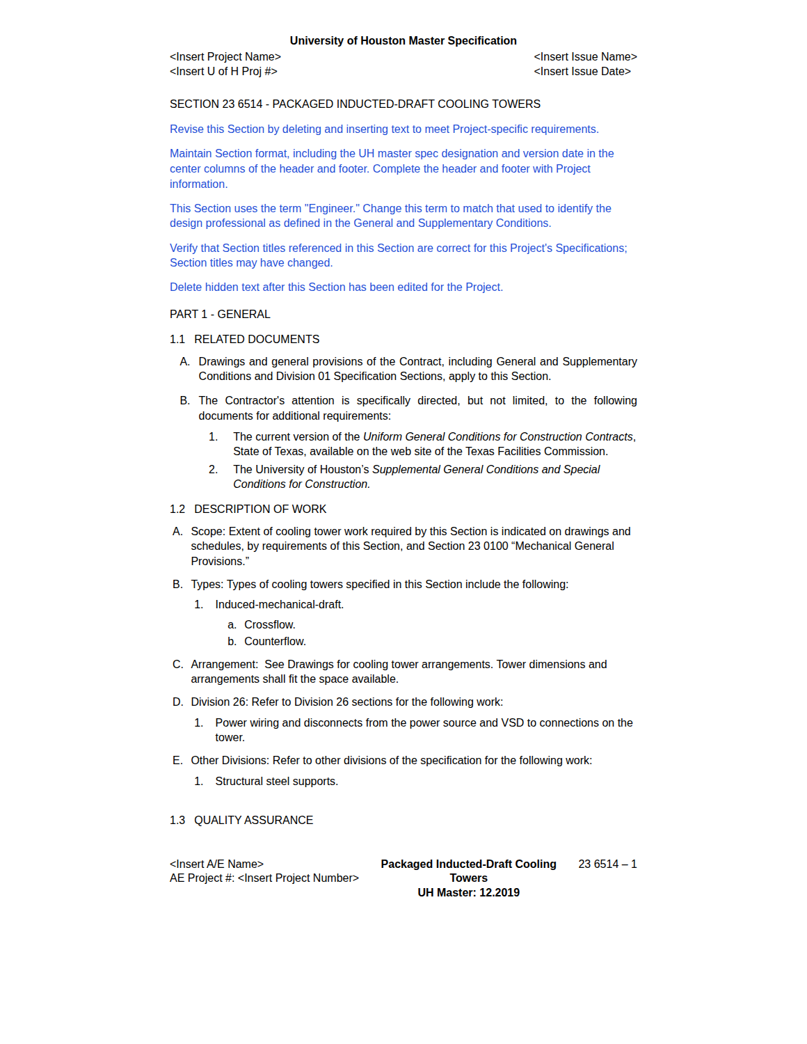University of Houston Master Specification
<Insert Project Name>
<Insert U of H Proj #>
<Insert Issue Name>
<Insert Issue Date>
SECTION 23 6514 - PACKAGED INDUCTED-DRAFT COOLING TOWERS
Revise this Section by deleting and inserting text to meet Project-specific requirements.
Maintain Section format, including the UH master spec designation and version date in the center columns of the header and footer. Complete the header and footer with Project information.
This Section uses the term "Engineer." Change this term to match that used to identify the design professional as defined in the General and Supplementary Conditions.
Verify that Section titles referenced in this Section are correct for this Project's Specifications; Section titles may have changed.
Delete hidden text after this Section has been edited for the Project.
PART 1 - GENERAL
1.1 RELATED DOCUMENTS
A. Drawings and general provisions of the Contract, including General and Supplementary Conditions and Division 01 Specification Sections, apply to this Section.
B. The Contractor's attention is specifically directed, but not limited, to the following documents for additional requirements:
1. The current version of the Uniform General Conditions for Construction Contracts, State of Texas, available on the web site of the Texas Facilities Commission.
2. The University of Houston’s Supplemental General Conditions and Special Conditions for Construction.
1.2 DESCRIPTION OF WORK
A. Scope: Extent of cooling tower work required by this Section is indicated on drawings and schedules, by requirements of this Section, and Section 23 0100 “Mechanical General Provisions.”
B. Types: Types of cooling towers specified in this Section include the following:
1. Induced-mechanical-draft.
a. Crossflow.
b. Counterflow.
C. Arrangement: See Drawings for cooling tower arrangements. Tower dimensions and arrangements shall fit the space available.
D. Division 26: Refer to Division 26 sections for the following work:
1. Power wiring and disconnects from the power source and VSD to connections on the tower.
E. Other Divisions: Refer to other divisions of the specification for the following work:
1. Structural steel supports.
1.3 QUALITY ASSURANCE
<Insert A/E Name>
AE Project #: <Insert Project Number>
Packaged Inducted-Draft Cooling Towers
UH Master: 12.2019
23 6514 – 1